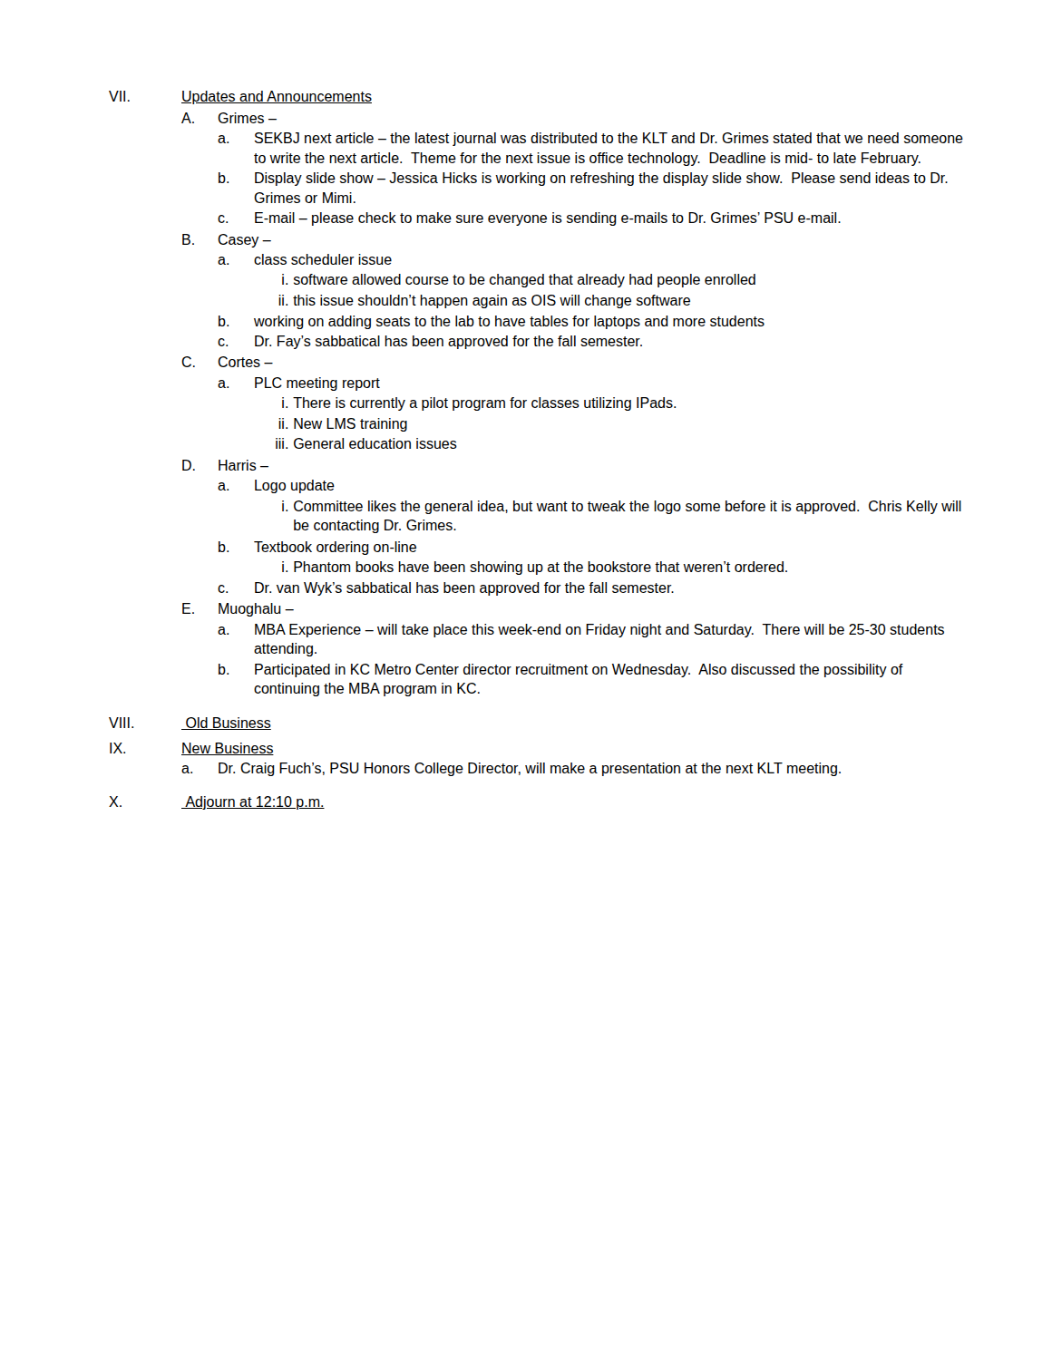VII.
Updates and Announcements
A.
Grimes –
a.
SEKBJ next article – the latest journal was distributed to the KLT and Dr. Grimes stated that we need someone to write the next article. Theme for the next issue is office technology. Deadline is mid- to late February.
b.
Display slide show – Jessica Hicks is working on refreshing the display slide show. Please send ideas to Dr. Grimes or Mimi.
c.
E-mail – please check to make sure everyone is sending e-mails to Dr. Grimes’ PSU e-mail.
B.
Casey –
a.
class scheduler issue
i.
software allowed course to be changed that already had people enrolled
ii.
this issue shouldn’t happen again as OIS will change software
b.
working on adding seats to the lab to have tables for laptops and more students
c.
Dr. Fay’s sabbatical has been approved for the fall semester.
C.
Cortes –
a.
PLC meeting report
i.
There is currently a pilot program for classes utilizing IPads.
ii.
New LMS training
iii.
General education issues
D.
Harris –
a.
Logo update
i.
Committee likes the general idea, but want to tweak the logo some before it is approved. Chris Kelly will be contacting Dr. Grimes.
b.
Textbook ordering on-line
i.
Phantom books have been showing up at the bookstore that weren’t ordered.
c.
Dr. van Wyk’s sabbatical has been approved for the fall semester.
E.
Muoghalu –
a.
MBA Experience – will take place this week-end on Friday night and Saturday. There will be 25-30 students attending.
b.
Participated in KC Metro Center director recruitment on Wednesday. Also discussed the possibility of continuing the MBA program in KC.
VIII.
Old Business
IX.
New Business
a.
Dr. Craig Fuch’s, PSU Honors College Director, will make a presentation at the next KLT meeting.
X.
Adjourn at 12:10 p.m.